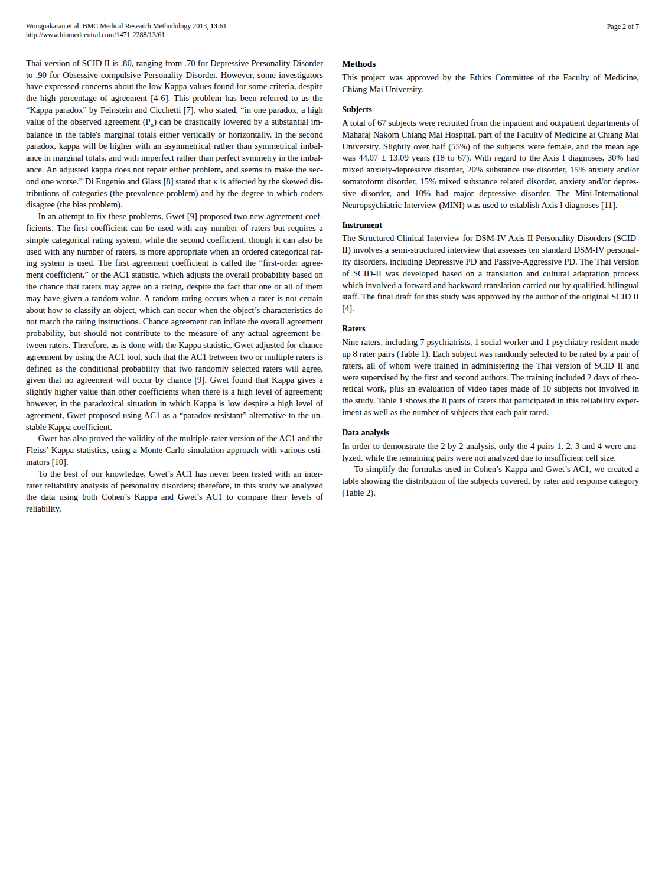Wongpakaran et al. BMC Medical Research Methodology 2013, 13:61 http://www.biomedcentral.com/1471-2288/13/61
Page 2 of 7
Thai version of SCID II is .80, ranging from .70 for Depressive Personality Disorder to .90 for Obsessive-compulsive Personality Disorder. However, some investigators have expressed concerns about the low Kappa values found for some criteria, despite the high percentage of agreement [4-6]. This problem has been referred to as the “Kappa paradox” by Feinstein and Cicchetti [7], who stated, “in one paradox, a high value of the observed agreement (Po) can be drastically lowered by a substantial imbalance in the table's marginal totals either vertically or horizontally. In the second paradox, kappa will be higher with an asymmetrical rather than symmetrical imbalance in marginal totals, and with imperfect rather than perfect symmetry in the imbalance. An adjusted kappa does not repair either problem, and seems to make the second one worse.” Di Eugenio and Glass [8] stated that κ is affected by the skewed distributions of categories (the prevalence problem) and by the degree to which coders disagree (the bias problem).
In an attempt to fix these problems, Gwet [9] proposed two new agreement coefficients. The first coefficient can be used with any number of raters but requires a simple categorical rating system, while the second coefficient, though it can also be used with any number of raters, is more appropriate when an ordered categorical rating system is used. The first agreement coefficient is called the “first-order agreement coefficient,” or the AC1 statistic, which adjusts the overall probability based on the chance that raters may agree on a rating, despite the fact that one or all of them may have given a random value. A random rating occurs when a rater is not certain about how to classify an object, which can occur when the object’s characteristics do not match the rating instructions. Chance agreement can inflate the overall agreement probability, but should not contribute to the measure of any actual agreement between raters. Therefore, as is done with the Kappa statistic, Gwet adjusted for chance agreement by using the AC1 tool, such that the AC1 between two or multiple raters is defined as the conditional probability that two randomly selected raters will agree, given that no agreement will occur by chance [9]. Gwet found that Kappa gives a slightly higher value than other coefficients when there is a high level of agreement; however, in the paradoxical situation in which Kappa is low despite a high level of agreement, Gwet proposed using AC1 as a “paradox-resistant” alternative to the unstable Kappa coefficient.
Gwet has also proved the validity of the multiple-rater version of the AC1 and the Fleiss’ Kappa statistics, using a Monte-Carlo simulation approach with various estimators [10].
To the best of our knowledge, Gwet’s AC1 has never been tested with an inter-rater reliability analysis of personality disorders; therefore, in this study we analyzed the data using both Cohen’s Kappa and Gwet’s AC1 to compare their levels of reliability.
Methods
This project was approved by the Ethics Committee of the Faculty of Medicine, Chiang Mai University.
Subjects
A total of 67 subjects were recruited from the inpatient and outpatient departments of Maharaj Nakorn Chiang Mai Hospital, part of the Faculty of Medicine at Chiang Mai University. Slightly over half (55%) of the subjects were female, and the mean age was 44.07 ± 13.09 years (18 to 67). With regard to the Axis I diagnoses, 30% had mixed anxiety-depressive disorder, 20% substance use disorder, 15% anxiety and/or somatoform disorder, 15% mixed substance related disorder, anxiety and/or depressive disorder, and 10% had major depressive disorder. The Mini-International Neuropsychiatric Interview (MINI) was used to establish Axis I diagnoses [11].
Instrument
The Structured Clinical Interview for DSM-IV Axis II Personality Disorders (SCID-II) involves a semi-structured interview that assesses ten standard DSM-IV personality disorders, including Depressive PD and Passive-Aggressive PD. The Thai version of SCID-II was developed based on a translation and cultural adaptation process which involved a forward and backward translation carried out by qualified, bilingual staff. The final draft for this study was approved by the author of the original SCID II [4].
Raters
Nine raters, including 7 psychiatrists, 1 social worker and 1 psychiatry resident made up 8 rater pairs (Table 1). Each subject was randomly selected to be rated by a pair of raters, all of whom were trained in administering the Thai version of SCID II and were supervised by the first and second authors. The training included 2 days of theoretical work, plus an evaluation of video tapes made of 10 subjects not involved in the study. Table 1 shows the 8 pairs of raters that participated in this reliability experiment as well as the number of subjects that each pair rated.
Data analysis
In order to demonstrate the 2 by 2 analysis, only the 4 pairs 1, 2, 3 and 4 were analyzed, while the remaining pairs were not analyzed due to insufficient cell size.
To simplify the formulas used in Cohen’s Kappa and Gwet’s AC1, we created a table showing the distribution of the subjects covered, by rater and response category (Table 2).